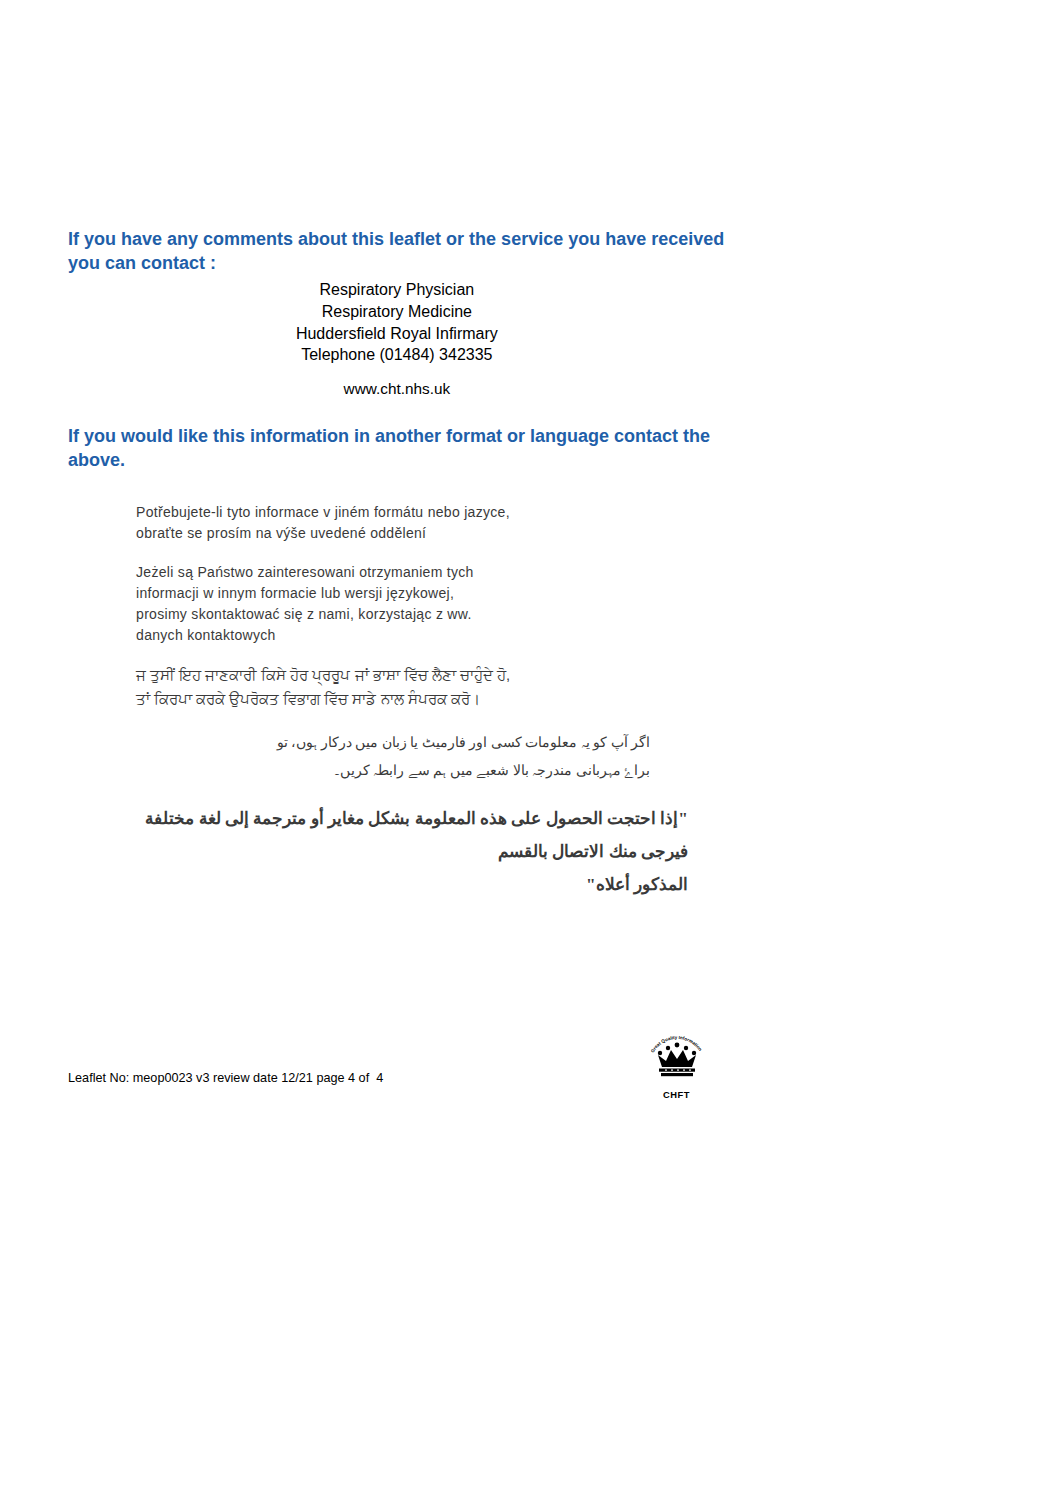If you have any comments about this leaflet or the service you have received you can contact :
Respiratory Physician
Respiratory Medicine
Huddersfield Royal Infirmary
Telephone (01484) 342335
www.cht.nhs.uk
If you would like this information in another format or language contact the above.
Potřebujete-li tyto informace v jiném formátu nebo jazyce,
obraťte se prosím na výše uvedené oddělení
Jeżeli są Państwo zainteresowani otrzymaniem tych
informacji w innym formacie lub wersji językowej,
prosimy skontaktować się z nami, korzystając z ww.
danych kontaktowych
ਜ ਤੁਸੀਂ ਇਹ ਜਾਣਕਾਰੀ ਕਿਸੇ ਹੋਰ ਪ੍ਰਰੂਪ ਜਾਂ ਭਾਸ਼ਾ ਵਿੱਚ ਲੈਣਾ ਚਾਹੁੰਦੇ ਹੋ,
ਤਾਂ ਕਿਰਪਾ ਕਰਕੇ ਉਪਰੋਕਤ ਵਿਭਾਗ ਵਿੱਚ ਸਾਡੇ ਨਾਲ ਸੰਪਰਕ ਕਰੋ।
اگر آپ کو یہ معلومات کسی اور فارمیٹ یا زبان میں درکار ہوں، تو
براۓ مہربانی مندرجہ بالا شعبے میں ہم سے رابطہ کریں۔
"إذا احتجت الحصول على هذه المعلومة بشكل مغاير أو مترجمة إلى لغة مختلفة فيرجى منك الاتصال بالقسم
المذكور أعلاه"
Leaflet No: meop0023 v3 review date 12/21 page 4 of 4
Great Quality Information
CHFT